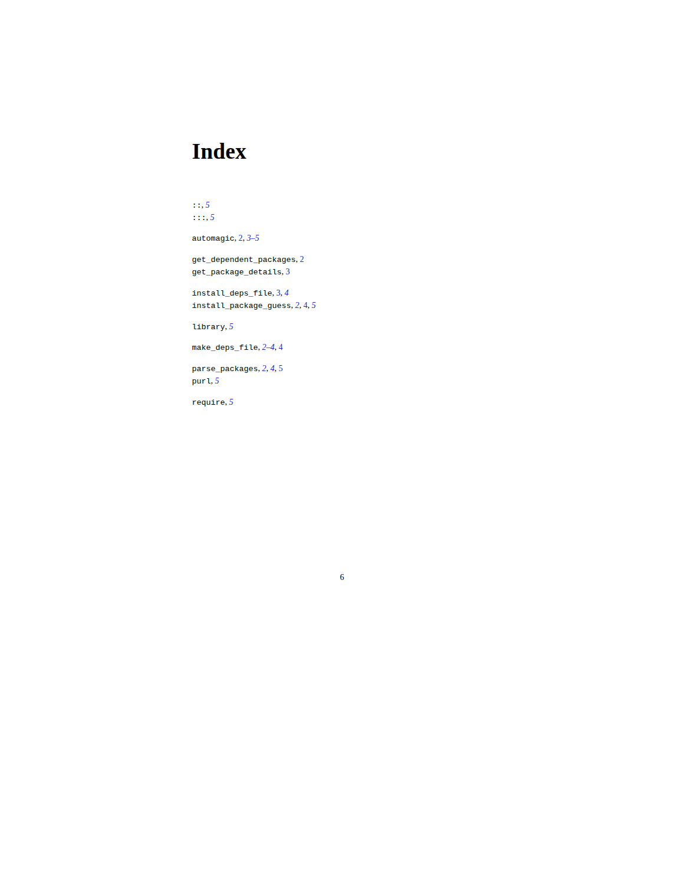Index
::, 5
:::, 5
automagic, 2, 3–5
get_dependent_packages, 2
get_package_details, 3
install_deps_file, 3, 4
install_package_guess, 2, 4, 5
library, 5
make_deps_file, 2–4, 4
parse_packages, 2, 4, 5
purl, 5
require, 5
6